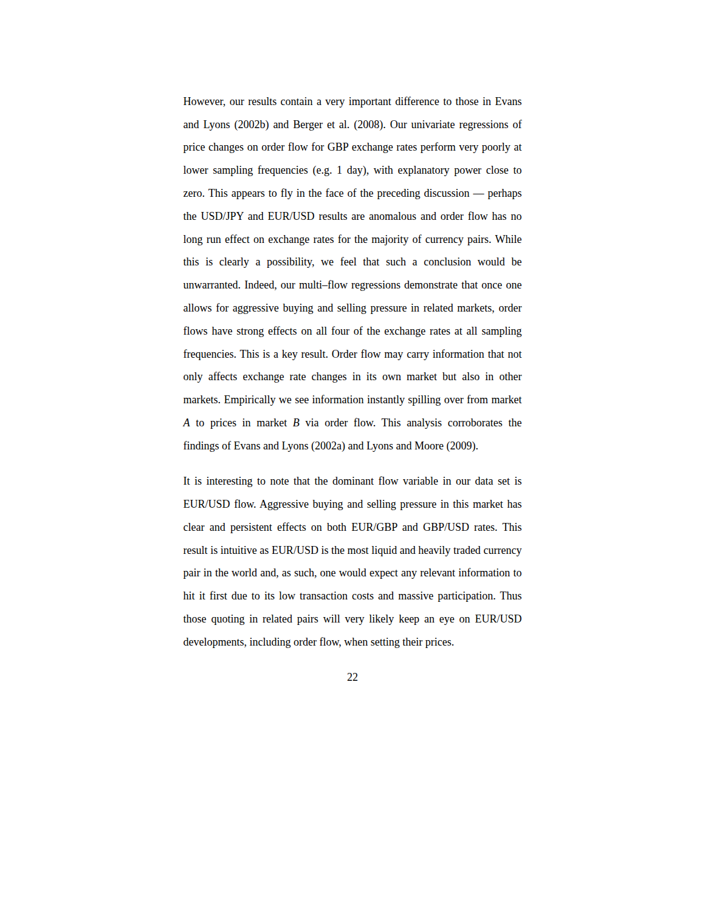However, our results contain a very important difference to those in Evans and Lyons (2002b) and Berger et al. (2008). Our univariate regressions of price changes on order flow for GBP exchange rates perform very poorly at lower sampling frequencies (e.g. 1 day), with explanatory power close to zero. This appears to fly in the face of the preceding discussion — perhaps the USD/JPY and EUR/USD results are anomalous and order flow has no long run effect on exchange rates for the majority of currency pairs. While this is clearly a possibility, we feel that such a conclusion would be unwarranted. Indeed, our multi–flow regressions demonstrate that once one allows for aggressive buying and selling pressure in related markets, order flows have strong effects on all four of the exchange rates at all sampling frequencies. This is a key result. Order flow may carry information that not only affects exchange rate changes in its own market but also in other markets. Empirically we see information instantly spilling over from market A to prices in market B via order flow. This analysis corroborates the findings of Evans and Lyons (2002a) and Lyons and Moore (2009).
It is interesting to note that the dominant flow variable in our data set is EUR/USD flow. Aggressive buying and selling pressure in this market has clear and persistent effects on both EUR/GBP and GBP/USD rates. This result is intuitive as EUR/USD is the most liquid and heavily traded currency pair in the world and, as such, one would expect any relevant information to hit it first due to its low transaction costs and massive participation. Thus those quoting in related pairs will very likely keep an eye on EUR/USD developments, including order flow, when setting their prices.
22